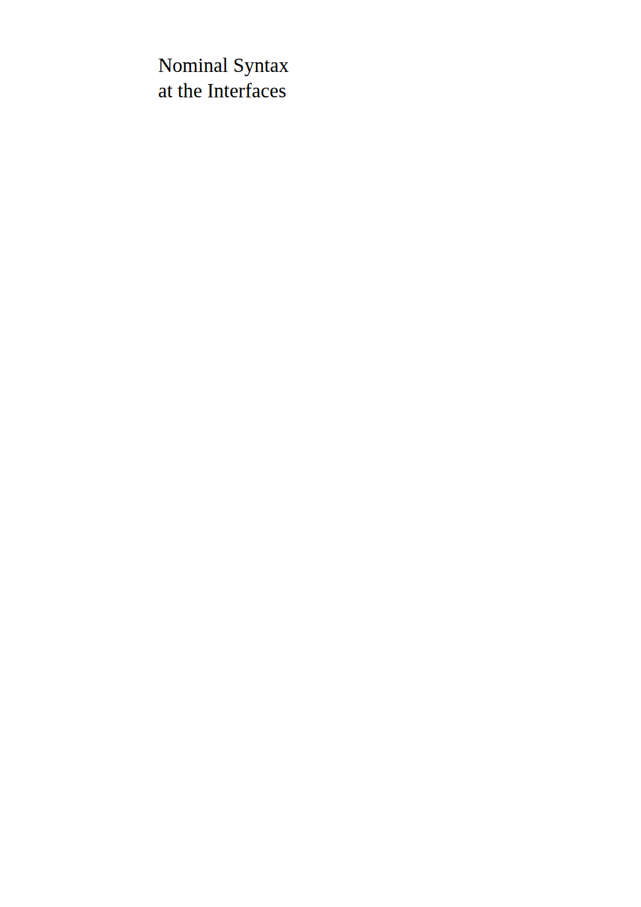Nominal Syntax at the Interfaces